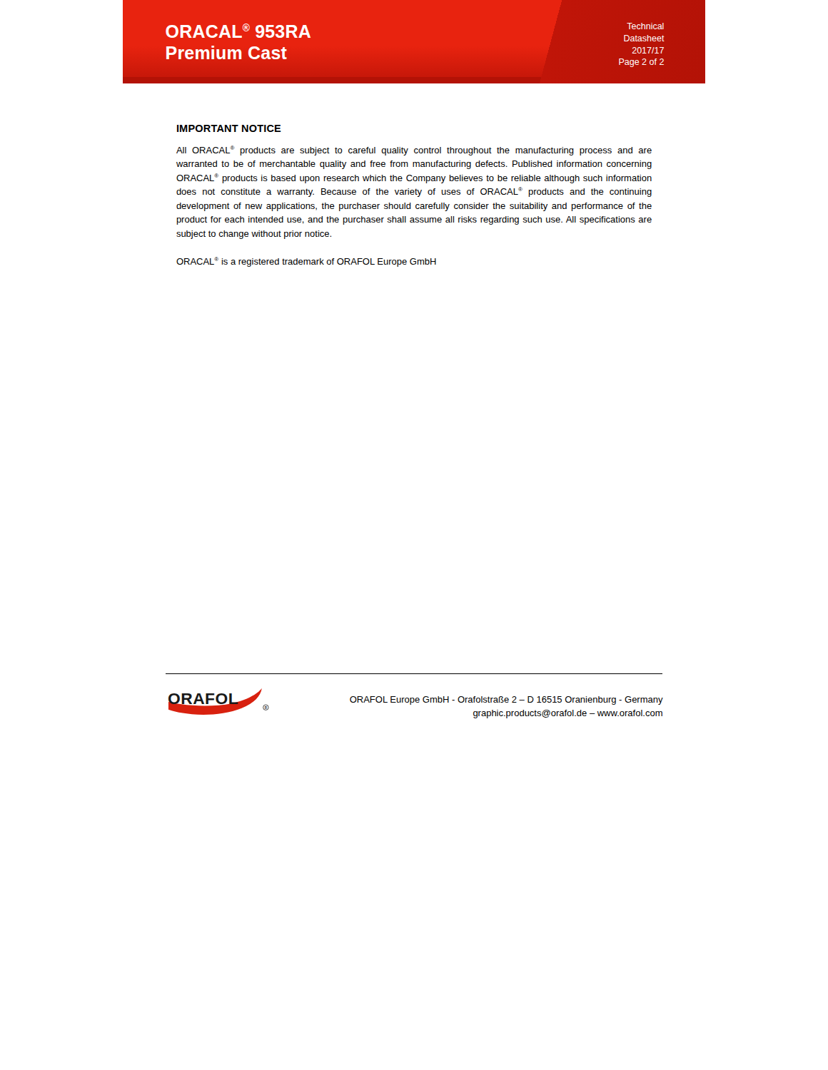ORACAL® 953RA
Premium Cast
Technical
Datasheet
2017/17
Page 2 of 2
IMPORTANT NOTICE
All ORACAL® products are subject to careful quality control throughout the manufacturing process and are warranted to be of merchantable quality and free from manufacturing defects. Published information concerning ORACAL® products is based upon research which the Company believes to be reliable although such information does not constitute a warranty. Because of the variety of uses of ORACAL® products and the continuing development of new applications, the purchaser should carefully consider the suitability and performance of the product for each intended use, and the purchaser shall assume all risks regarding such use. All specifications are subject to change without prior notice.
ORACAL® is a registered trademark of ORAFOL Europe GmbH
ORAFOL R
ORAFOL Europe GmbH - Orafolstraße 2 – D 16515 Oranienburg - Germany
graphic.products@orafol.de – www.orafol.com